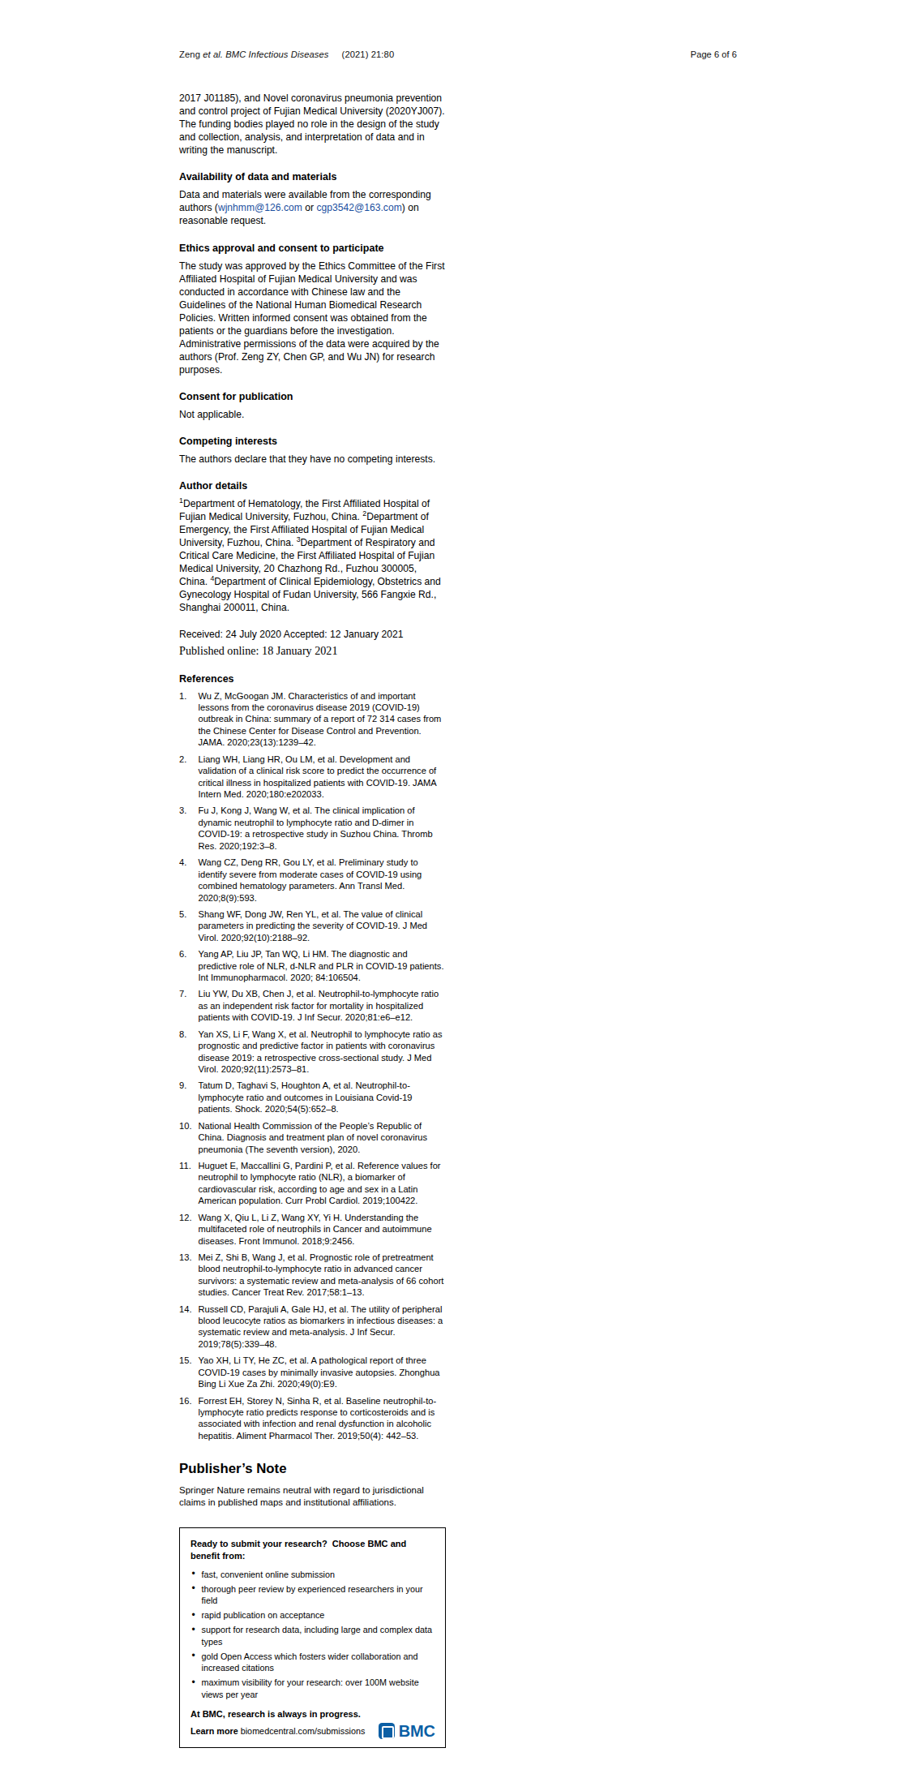Zeng et al. BMC Infectious Diseases (2021) 21:80
Page 6 of 6
2017 J01185), and Novel coronavirus pneumonia prevention and control project of Fujian Medical University (2020YJ007). The funding bodies played no role in the design of the study and collection, analysis, and interpretation of data and in writing the manuscript.
Availability of data and materials
Data and materials were available from the corresponding authors (wjnhmm@126.com or cgp3542@163.com) on reasonable request.
Ethics approval and consent to participate
The study was approved by the Ethics Committee of the First Affiliated Hospital of Fujian Medical University and was conducted in accordance with Chinese law and the Guidelines of the National Human Biomedical Research Policies. Written informed consent was obtained from the patients or the guardians before the investigation. Administrative permissions of the data were acquired by the authors (Prof. Zeng ZY, Chen GP, and Wu JN) for research purposes.
Consent for publication
Not applicable.
Competing interests
The authors declare that they have no competing interests.
Author details
1Department of Hematology, the First Affiliated Hospital of Fujian Medical University, Fuzhou, China. 2Department of Emergency, the First Affiliated Hospital of Fujian Medical University, Fuzhou, China. 3Department of Respiratory and Critical Care Medicine, the First Affiliated Hospital of Fujian Medical University, 20 Chazhong Rd., Fuzhou 300005, China. 4Department of Clinical Epidemiology, Obstetrics and Gynecology Hospital of Fudan University, 566 Fangxie Rd., Shanghai 200011, China.
Received: 24 July 2020 Accepted: 12 January 2021
Published online: 18 January 2021
References
Wu Z, McGoogan JM. Characteristics of and important lessons from the coronavirus disease 2019 (COVID-19) outbreak in China: summary of a report of 72 314 cases from the Chinese Center for Disease Control and Prevention. JAMA. 2020;23(13):1239–42.
Liang WH, Liang HR, Ou LM, et al. Development and validation of a clinical risk score to predict the occurrence of critical illness in hospitalized patients with COVID-19. JAMA Intern Med. 2020;180:e202033.
Fu J, Kong J, Wang W, et al. The clinical implication of dynamic neutrophil to lymphocyte ratio and D-dimer in COVID-19: a retrospective study in Suzhou China. Thromb Res. 2020;192:3–8.
Wang CZ, Deng RR, Gou LY, et al. Preliminary study to identify severe from moderate cases of COVID-19 using combined hematology parameters. Ann Transl Med. 2020;8(9):593.
Shang WF, Dong JW, Ren YL, et al. The value of clinical parameters in predicting the severity of COVID-19. J Med Virol. 2020;92(10):2188–92.
Yang AP, Liu JP, Tan WQ, Li HM. The diagnostic and predictive role of NLR, d-NLR and PLR in COVID-19 patients. Int Immunopharmacol. 2020; 84:106504.
Liu YW, Du XB, Chen J, et al. Neutrophil-to-lymphocyte ratio as an independent risk factor for mortality in hospitalized patients with COVID-19. J Inf Secur. 2020;81:e6–e12.
Yan XS, Li F, Wang X, et al. Neutrophil to lymphocyte ratio as prognostic and predictive factor in patients with coronavirus disease 2019: a retrospective cross-sectional study. J Med Virol. 2020;92(11):2573–81.
Tatum D, Taghavi S, Houghton A, et al. Neutrophil-to-lymphocyte ratio and outcomes in Louisiana Covid-19 patients. Shock. 2020;54(5):652–8.
National Health Commission of the People’s Republic of China. Diagnosis and treatment plan of novel coronavirus pneumonia (The seventh version), 2020.
Huguet E, Maccallini G, Pardini P, et al. Reference values for neutrophil to lymphocyte ratio (NLR), a biomarker of cardiovascular risk, according to age and sex in a Latin American population. Curr Probl Cardiol. 2019;100422.
Wang X, Qiu L, Li Z, Wang XY, Yi H. Understanding the multifaceted role of neutrophils in Cancer and autoimmune diseases. Front Immunol. 2018;9:2456.
Mei Z, Shi B, Wang J, et al. Prognostic role of pretreatment blood neutrophil-to-lymphocyte ratio in advanced cancer survivors: a systematic review and meta-analysis of 66 cohort studies. Cancer Treat Rev. 2017;58:1–13.
Russell CD, Parajuli A, Gale HJ, et al. The utility of peripheral blood leucocyte ratios as biomarkers in infectious diseases: a systematic review and meta-analysis. J Inf Secur. 2019;78(5):339–48.
Yao XH, Li TY, He ZC, et al. A pathological report of three COVID-19 cases by minimally invasive autopsies. Zhonghua Bing Li Xue Za Zhi. 2020;49(0):E9.
Forrest EH, Storey N, Sinha R, et al. Baseline neutrophil-to-lymphocyte ratio predicts response to corticosteroids and is associated with infection and renal dysfunction in alcoholic hepatitis. Aliment Pharmacol Ther. 2019;50(4): 442–53.
Publisher’s Note
Springer Nature remains neutral with regard to jurisdictional claims in published maps and institutional affiliations.
Ready to submit your research? Choose BMC and benefit from:
fast, convenient online submission
thorough peer review by experienced researchers in your field
rapid publication on acceptance
support for research data, including large and complex data types
gold Open Access which fosters wider collaboration and increased citations
maximum visibility for your research: over 100M website views per year
At BMC, research is always in progress.
Learn more biomedcentral.com/submissions
BMC